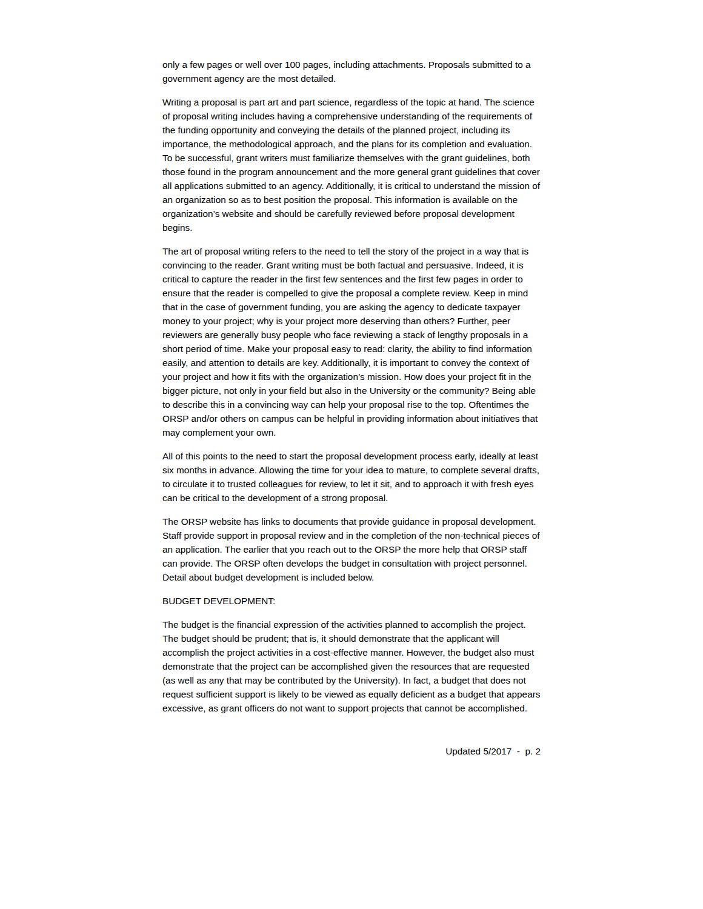only a few pages or well over 100 pages, including attachments. Proposals submitted to a government agency are the most detailed.
Writing a proposal is part art and part science, regardless of the topic at hand. The science of proposal writing includes having a comprehensive understanding of the requirements of the funding opportunity and conveying the details of the planned project, including its importance, the methodological approach, and the plans for its completion and evaluation. To be successful, grant writers must familiarize themselves with the grant guidelines, both those found in the program announcement and the more general grant guidelines that cover all applications submitted to an agency. Additionally, it is critical to understand the mission of an organization so as to best position the proposal. This information is available on the organization’s website and should be carefully reviewed before proposal development begins.
The art of proposal writing refers to the need to tell the story of the project in a way that is convincing to the reader. Grant writing must be both factual and persuasive. Indeed, it is critical to capture the reader in the first few sentences and the first few pages in order to ensure that the reader is compelled to give the proposal a complete review. Keep in mind that in the case of government funding, you are asking the agency to dedicate taxpayer money to your project; why is your project more deserving than others? Further, peer reviewers are generally busy people who face reviewing a stack of lengthy proposals in a short period of time. Make your proposal easy to read: clarity, the ability to find information easily, and attention to details are key. Additionally, it is important to convey the context of your project and how it fits with the organization’s mission. How does your project fit in the bigger picture, not only in your field but also in the University or the community? Being able to describe this in a convincing way can help your proposal rise to the top. Oftentimes the ORSP and/or others on campus can be helpful in providing information about initiatives that may complement your own.
All of this points to the need to start the proposal development process early, ideally at least six months in advance. Allowing the time for your idea to mature, to complete several drafts, to circulate it to trusted colleagues for review, to let it sit, and to approach it with fresh eyes can be critical to the development of a strong proposal.
The ORSP website has links to documents that provide guidance in proposal development. Staff provide support in proposal review and in the completion of the non-technical pieces of an application. The earlier that you reach out to the ORSP the more help that ORSP staff can provide. The ORSP often develops the budget in consultation with project personnel. Detail about budget development is included below.
BUDGET DEVELOPMENT:
The budget is the financial expression of the activities planned to accomplish the project. The budget should be prudent; that is, it should demonstrate that the applicant will accomplish the project activities in a cost-effective manner. However, the budget also must demonstrate that the project can be accomplished given the resources that are requested (as well as any that may be contributed by the University). In fact, a budget that does not request sufficient support is likely to be viewed as equally deficient as a budget that appears excessive, as grant officers do not want to support projects that cannot be accomplished.
Updated 5/2017 - p. 2